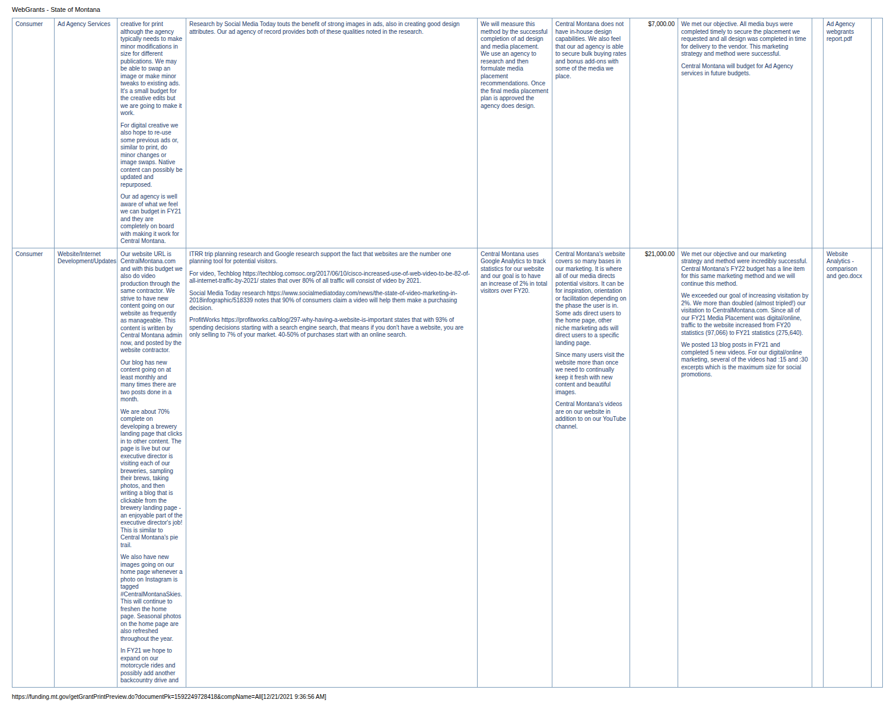WebGrants - State of Montana
| Consumer | Ad Agency Services | creative for print although the agency typically needs to make minor modifications in size for different publications. We may be able to swap an image or make minor tweaks to existing ads. It's a small budget for the creative edits but we are going to make it work. For digital creative we also hope to re-use some previous ads or, similar to print, do minor changes or image swaps. Native content can possibly be updated and repurposed. Our ad agency is well aware of what we feel we can budget in FY21 and they are completely on board with making it work for Central Montana. | Research by Social Media Today touts the benefit of strong images in ads, also in creating good design attributes. Our ad agency of record provides both of these qualities noted in the research. | We will measure this method by the successful completion of ad design and media placement. We use an agency to research and then formulate media placement recommendations. Once the final media placement plan is approved the agency does design. | Central Montana does not have in-house design capabilities. We also feel that our ad agency is able to secure bulk buying rates and bonus add-ons with some of the media we place. | $7,000.00 | We met our objective. All media buys were completed timely to secure the placement we requested and all design was completed in time for delivery to the vendor. This marketing strategy and method were successful. Central Montana will budget for Ad Agency services in future budgets. | | Ad Agency webgrants report.pdf | |
| Consumer | Website/Internet Development/Updates | Our website URL is CentralMontana.com and with this budget we also do video production through the same contractor. We strive to have new content going on our website as frequently as manageable. This content is written by Central Montana admin now, and posted by the website contractor. Our blog has new content going on at least monthly and many times there are two posts done in a month. We are about 70% complete on developing a brewery landing page that clicks in to other content. The page is live but our executive director is visiting each of our breweries, sampling their brews, taking photos, and then writing a blog that is clickable from the brewery landing page - an enjoyable part of the executive director's job! This is similar to Central Montana's pie trail. We also have new images going on our home page whenever a photo on Instagram is tagged #CentralMontanaSkies. This will continue to freshen the home page. Seasonal photos on the home page are also refreshed throughout the year. In FY21 we hope to expand on our motorcycle rides and possibly add another backcountry drive and | ITRR trip planning research and Google research support the fact that websites are the number one planning tool for potential visitors. For video, Techblog https://techblog.comsoc.org/2017/06/10/cisco-increased-use-of-web-video-to-be-82-of-all-internet-traffic-by-2021/ states that over 80% of all traffic will consist of video by 2021. Social Media Today research https://www.socialmediatoday.com/news/the-state-of-video-marketing-in-2018infographic/518339 notes that 90% of consumers claim a video will help them make a purchasing decision. ProfitWorks https://profitworks.ca/blog/297-why-having-a-website-is-important states that with 93% of spending decisions starting with a search engine search, that means if you don't have a website, you are only selling to 7% of your market. 40-50% of purchases start with an online search. | Central Montana uses Google Analytics to track statistics for our website and our goal is to have an increase of 2% in total visitors over FY20. | Central Montana's website covers so many bases in our marketing. It is where all of our media directs potential visitors. It can be for inspiration, orientation or facilitation depending on the phase the user is in. Some ads direct users to the home page, other niche marketing ads will direct users to a specific landing page. Since many users visit the website more than once we need to continually keep it fresh with new content and beautiful images. Central Montana's videos are on our website in addition to on our YouTube channel. | $21,000.00 | We met our objective and our marketing strategy and method were incredibly successful. Central Montana's FY22 budget has a line item for this same marketing method and we will continue this method. We exceeded our goal of increasing visitation by 2%. We more than doubled (almost tripled!) our visitation to CentralMontana.com. Since all of our FY21 Media Placement was digital/online, traffic to the website increased from FY20 statistics (97,066) to FY21 statistics (275,640). We posted 13 blog posts in FY21 and completed 5 new videos. For our digital/online marketing, several of the videos had :15 and :30 excerpts which is the maximum size for social promotions. | | Website Analytics - comparison and geo.docx | |
https://funding.mt.gov/getGrantPrintPreview.do?documentPk=1592249728418&compName=All[12/21/2021 9:36:56 AM]